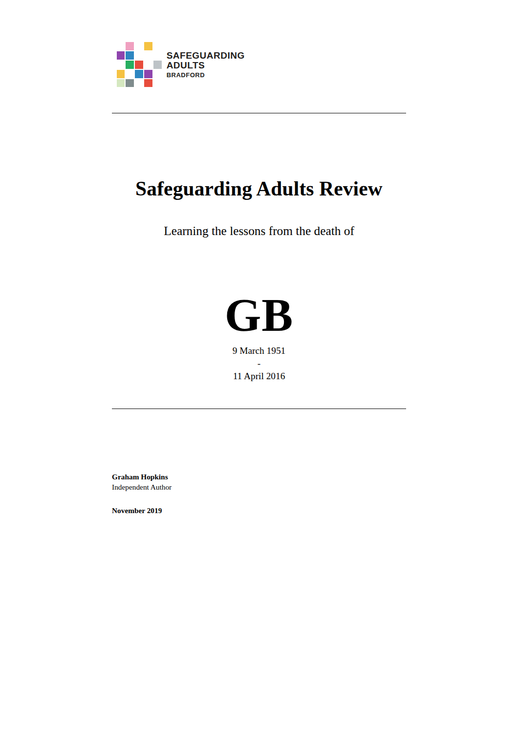SAFEGUARDING ADULTS BRADFORD
Safeguarding Adults Review
Learning the lessons from the death of
GB
9 March 1951 - 11 April 2016
Graham Hopkins
Independent Author
November 2019